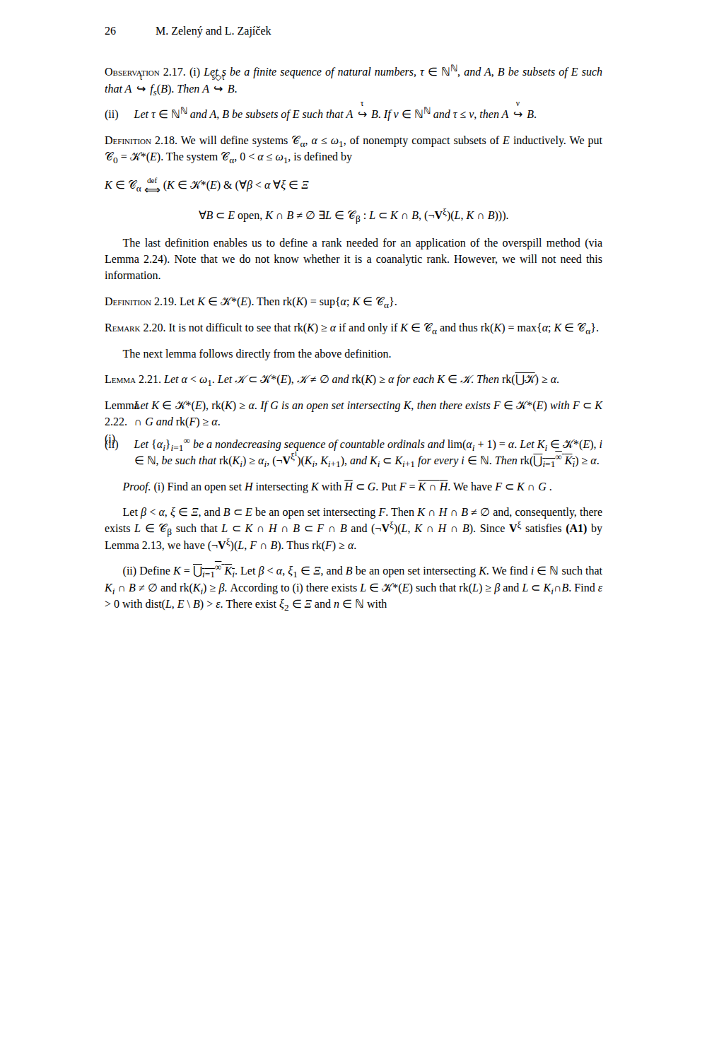26 M. Zelený and L. Zajíček
Observation 2.17. (i) Let s be a finite sequence of natural numbers, τ ∈ ℕℕ, and A, B be subsets of E such that A τ↪ fs(B). Then A s◇τ↪ B.
(ii) Let τ ∈ ℕℕ and A, B be subsets of E such that A τ↪ B. If ν ∈ ℕℕ and τ ≤ ν, then A ν↪ B.
Definition 2.18. We will define systems 𝒞α, α ≤ ω1, of nonempty compact subsets of E inductively. We put 𝒞0 = 𝒦*(E). The system 𝒞α, 0 < α ≤ ω1, is defined by
K ∈ 𝒞α def⟺ (K ∈ 𝒦*(E) & (∀β < α ∀ξ ∈ Ξ
∀B ⊂ E open, K ∩ B ≠ ∅ ∃L ∈ 𝒞β : L ⊂ K ∩ B, (¬Vξ)(L, K ∩ B))).
The last definition enables us to define a rank needed for an application of the overspill method (via Lemma 2.24). Note that we do not know whether it is a coanalytic rank. However, we will not need this information.
Definition 2.19. Let K ∈ 𝒦*(E). Then rk(K) = sup{α; K ∈ 𝒞α}.
Remark 2.20. It is not difficult to see that rk(K) ≥ α if and only if K ∈ 𝒞α and thus rk(K) = max{α; K ∈ 𝒞α}.
The next lemma follows directly from the above definition.
Lemma 2.21. Let α < ω1. Let 𝒦 ⊂ 𝒦*(E), 𝒦 ≠ ∅ and rk(K) ≥ α for each K ∈ 𝒦. Then rk(⋃𝒦) ≥ α.
Lemma 2.22. (i) Let K ∈ 𝒦*(E), rk(K) ≥ α. If G is an open set intersecting K, then there exists F ∈ 𝒦*(E) with F ⊂ K ∩ G and rk(F) ≥ α.
(ii) Let {αi}i=1∞ be a nondecreasing sequence of countable ordinals and lim(αi + 1) = α. Let Ki ∈ 𝒦*(E), i ∈ ℕ, be such that rk(Ki) ≥ αi, (¬Vξi)(Ki, Ki+1), and Ki ⊂ Ki+1 for every i ∈ ℕ. Then rk(⋃i=1∞ Ki) ≥ α.
Proof. (i) Find an open set H intersecting K with H ⊂ G. Put F = K ∩ H. We have F ⊂ K ∩ G .
Let β < α, ξ ∈ Ξ, and B ⊂ E be an open set intersecting F. Then K ∩ H ∩ B ≠ ∅ and, consequently, there exists L ∈ 𝒞β such that L ⊂ K ∩ H ∩ B ⊂ F ∩ B and (¬Vξ)(L, K ∩ H ∩ B). Since Vξ satisfies (A1) by Lemma 2.13, we have (¬Vξ)(L, F ∩ B). Thus rk(F) ≥ α.
(ii) Define K = ⋃i=1∞ Ki. Let β < α, ξ1 ∈ Ξ, and B be an open set intersecting K. We find i ∈ ℕ such that Ki ∩ B ≠ ∅ and rk(Ki) ≥ β. According to (i) there exists L ∈ 𝒦*(E) such that rk(L) ≥ β and L ⊂ Ki∩B. Find ε > 0 with dist(L, E \ B) > ε. There exist ξ2 ∈ Ξ and n ∈ ℕ with